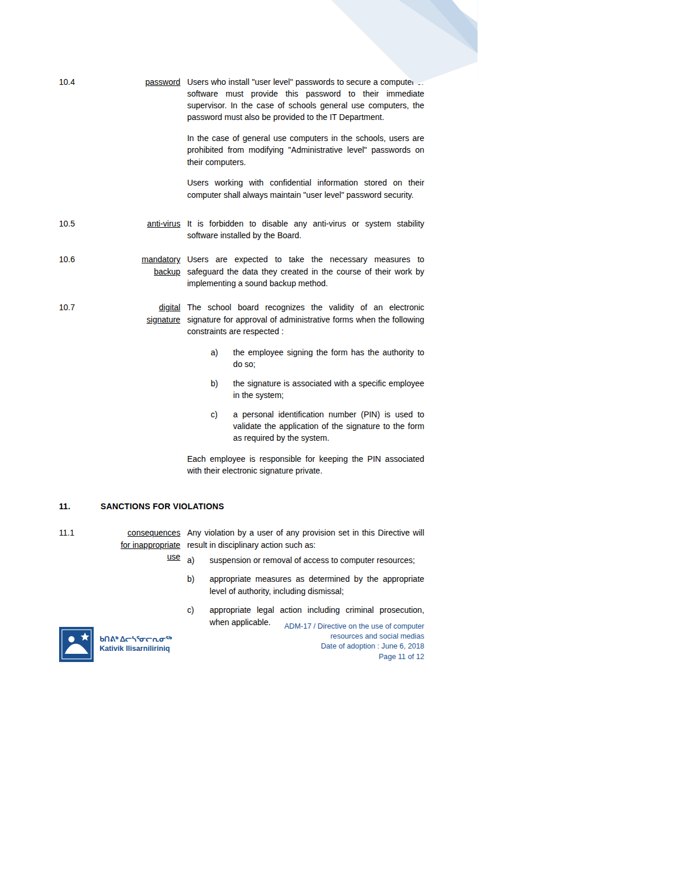10.4
password
Users who install "user level" passwords to secure a computer or software must provide this password to their immediate supervisor. In the case of schools general use computers, the password must also be provided to the IT Department.
In the case of general use computers in the schools, users are prohibited from modifying "Administrative level" passwords on their computers.
Users working with confidential information stored on their computer shall always maintain "user level" password security.
10.5
anti-virus
It is forbidden to disable any anti-virus or system stability software installed by the Board.
10.6
mandatory
backup
Users are expected to take the necessary measures to safeguard the data they created in the course of their work by implementing a sound backup method.
10.7
digital
signature
The school board recognizes the validity of an electronic signature for approval of administrative forms when the following constraints are respected :
a) the employee signing the form has the authority to do so;
b) the signature is associated with a specific employee in the system;
c) a personal identification number (PIN) is used to validate the application of the signature to the form as required by the system.
Each employee is responsible for keeping the PIN associated with their electronic signature private.
11.
SANCTIONS FOR VIOLATIONS
11.1
consequences
for inappropriate
use
Any violation by a user of any provision set in this Directive will result in disciplinary action such as:
a) suspension or removal of access to computer resources;
b) appropriate measures as determined by the appropriate level of authority, including dismissal;
c) appropriate legal action including criminal prosecution, when applicable.
ᑲᑎᕕᒃ ᐃᓕᓴᕐᓂᓕᕆᓂᖅ Kativik Ilisarniliriniq
ADM-17 / Directive on the use of computer
resources and social medias
Date of adoption : June 6, 2018
Page 11 of 12